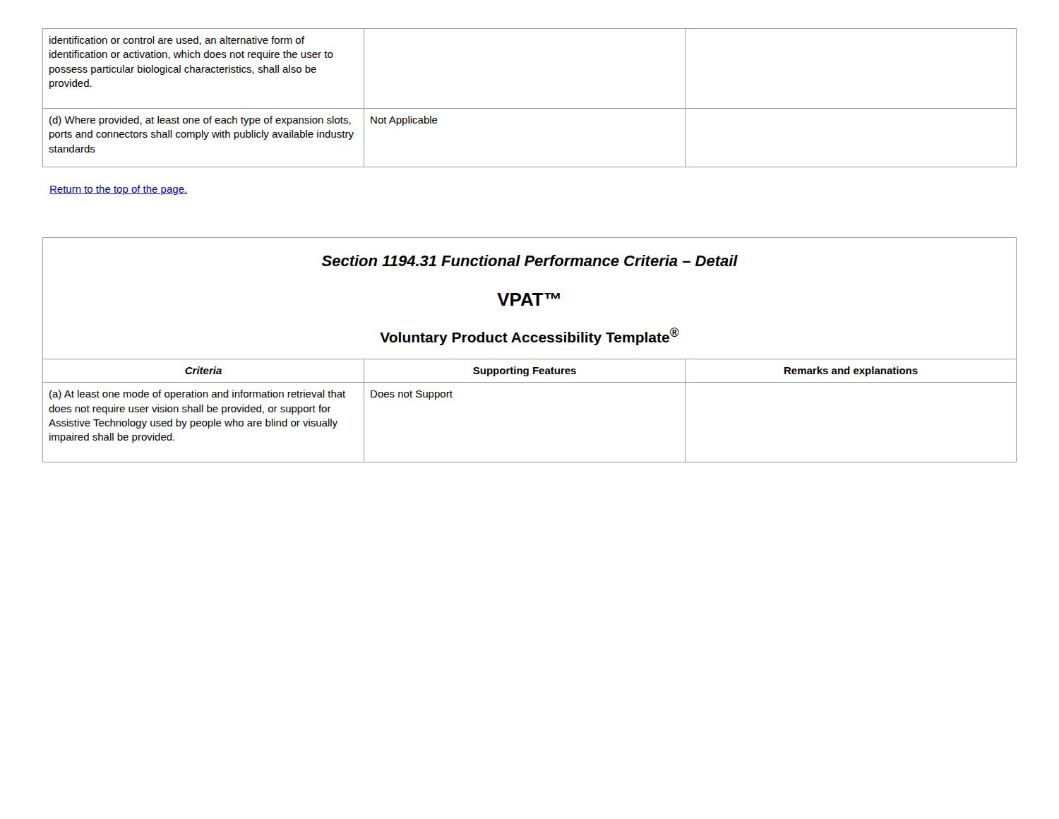| identification or control are used, an alternative form of identification or activation, which does not require the user to possess particular biological characteristics, shall also be provided. | | |
| (d) Where provided, at least one of each type of expansion slots, ports and connectors shall comply with publicly available industry standards | Not Applicable | |
Return to the top of the page.
| Section 1194.31 Functional Performance Criteria – Detail VPAT™ Voluntary Product Accessibility Template ® |
| Criteria | Supporting Features | Remarks and explanations |
| (a) At least one mode of operation and information retrieval that does not require user vision shall be provided, or support for Assistive Technology used by people who are blind or visually impaired shall be provided. | Does not Support | |